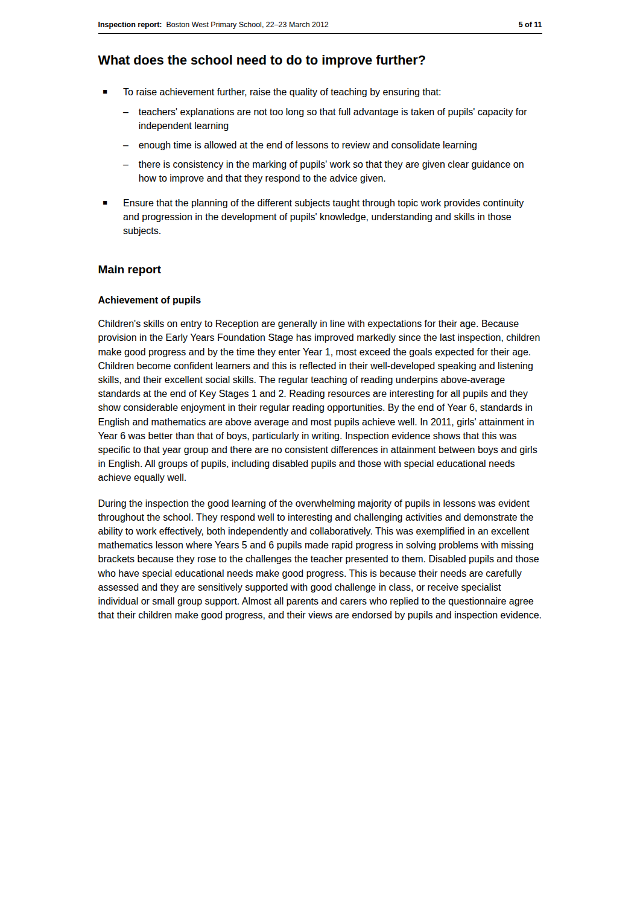Inspection report: Boston West Primary School, 22–23 March 2012 5 of 11
What does the school need to do to improve further?
To raise achievement further, raise the quality of teaching by ensuring that:
teachers' explanations are not too long so that full advantage is taken of pupils' capacity for independent learning
enough time is allowed at the end of lessons to review and consolidate learning
there is consistency in the marking of pupils' work so that they are given clear guidance on how to improve and that they respond to the advice given.
Ensure that the planning of the different subjects taught through topic work provides continuity and progression in the development of pupils' knowledge, understanding and skills in those subjects.
Main report
Achievement of pupils
Children's skills on entry to Reception are generally in line with expectations for their age. Because provision in the Early Years Foundation Stage has improved markedly since the last inspection, children make good progress and by the time they enter Year 1, most exceed the goals expected for their age. Children become confident learners and this is reflected in their well-developed speaking and listening skills, and their excellent social skills. The regular teaching of reading underpins above-average standards at the end of Key Stages 1 and 2. Reading resources are interesting for all pupils and they show considerable enjoyment in their regular reading opportunities. By the end of Year 6, standards in English and mathematics are above average and most pupils achieve well. In 2011, girls' attainment in Year 6 was better than that of boys, particularly in writing. Inspection evidence shows that this was specific to that year group and there are no consistent differences in attainment between boys and girls in English. All groups of pupils, including disabled pupils and those with special educational needs achieve equally well.
During the inspection the good learning of the overwhelming majority of pupils in lessons was evident throughout the school. They respond well to interesting and challenging activities and demonstrate the ability to work effectively, both independently and collaboratively. This was exemplified in an excellent mathematics lesson where Years 5 and 6 pupils made rapid progress in solving problems with missing brackets because they rose to the challenges the teacher presented to them. Disabled pupils and those who have special educational needs make good progress. This is because their needs are carefully assessed and they are sensitively supported with good challenge in class, or receive specialist individual or small group support. Almost all parents and carers who replied to the questionnaire agree that their children make good progress, and their views are endorsed by pupils and inspection evidence.